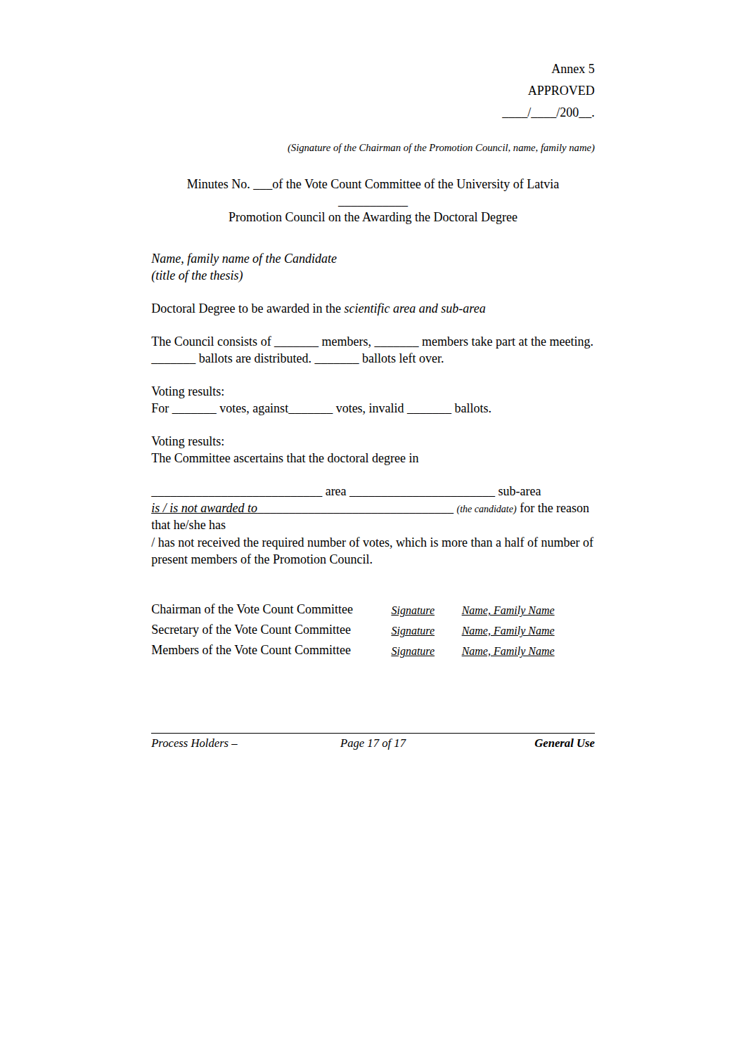Annex 5
APPROVED
____/____/200__.
(Signature of the Chairman of the Promotion Council, name, family name)
Minutes No. ___of the Vote Count Committee of the University of Latvia ___________
Promotion Council on the Awarding the Doctoral Degree
Name, family name of the Candidate
(title of the thesis)
Doctoral Degree to be awarded in the scientific area and sub-area
The Council consists of _______ members, _______ members take part at the meeting.
_______ ballots are distributed. _______ ballots left over.
Voting results:
For _______ votes, against_______ votes, invalid _______ ballots.
Voting results:
The Committee ascertains that the doctoral degree in
___________________________ area _______________________ sub-area
is / is not awarded to_______________________________ (the candidate) for the reason that he/she has
/ has not received the required number of votes, which is more than a half of number of present members of the Promotion Council.
| Chairman of the Vote Count Committee | Signature | Name, Family Name |
| Secretary of the Vote Count Committee | Signature | Name, Family Name |
| Members of the Vote Count Committee | Signature | Name, Family Name |
| Process Holders – | Page 17 of 17 | General Use |